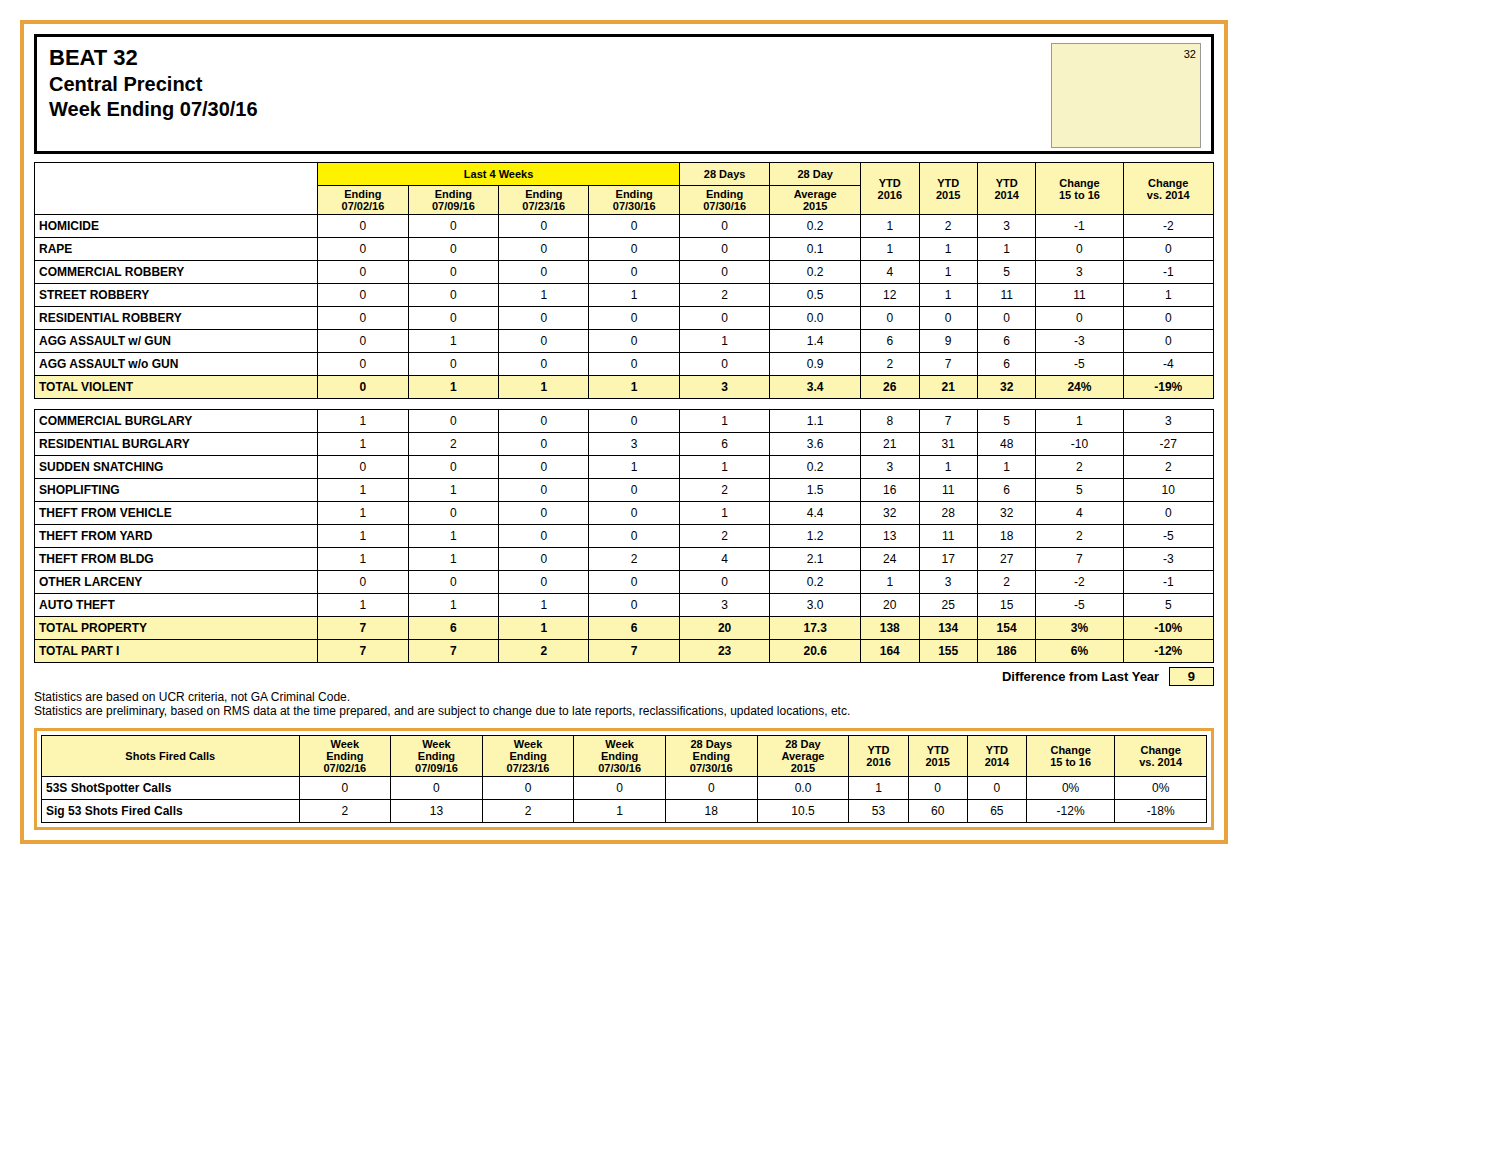BEAT 32
Central Precinct
Week Ending 07/30/16
32
| | Last 4 Weeks | 28 Days | 28 Day | YTD 2016 | YTD 2015 | YTD 2014 | Change 15 to 16 | Change vs. 2014 |
| --- | --- | --- | --- | --- | --- | --- | --- | --- |
| Ending 07/02/16 | Ending 07/09/16 | Ending 07/23/16 | Ending 07/30/16 | Ending 07/30/16 | Average 2015 |
| HOMICIDE | 0 | 0 | 0 | 0 | 0 | 0.2 | 1 | 2 | 3 | -1 | -2 |
| RAPE | 0 | 0 | 0 | 0 | 0 | 0.1 | 1 | 1 | 1 | 0 | 0 |
| COMMERCIAL ROBBERY | 0 | 0 | 0 | 0 | 0 | 0.2 | 4 | 1 | 5 | 3 | -1 |
| STREET ROBBERY | 0 | 0 | 1 | 1 | 2 | 0.5 | 12 | 1 | 11 | 11 | 1 |
| RESIDENTIAL ROBBERY | 0 | 0 | 0 | 0 | 0 | 0.0 | 0 | 0 | 0 | 0 | 0 |
| AGG ASSAULT w/ GUN | 0 | 1 | 0 | 0 | 1 | 1.4 | 6 | 9 | 6 | -3 | 0 |
| AGG ASSAULT w/o GUN | 0 | 0 | 0 | 0 | 0 | 0.9 | 2 | 7 | 6 | -5 | -4 |
| TOTAL VIOLENT | 0 | 1 | 1 | 1 | 3 | 3.4 | 26 | 21 | 32 | 24% | -19% |
| COMMERCIAL BURGLARY | 1 | 0 | 0 | 0 | 1 | 1.1 | 8 | 7 | 5 | 1 | 3 |
| RESIDENTIAL BURGLARY | 1 | 2 | 0 | 3 | 6 | 3.6 | 21 | 31 | 48 | -10 | -27 |
| SUDDEN SNATCHING | 0 | 0 | 0 | 1 | 1 | 0.2 | 3 | 1 | 1 | 2 | 2 |
| SHOPLIFTING | 1 | 1 | 0 | 0 | 2 | 1.5 | 16 | 11 | 6 | 5 | 10 |
| THEFT FROM VEHICLE | 1 | 0 | 0 | 0 | 1 | 4.4 | 32 | 28 | 32 | 4 | 0 |
| THEFT FROM YARD | 1 | 1 | 0 | 0 | 2 | 1.2 | 13 | 11 | 18 | 2 | -5 |
| THEFT FROM BLDG | 1 | 1 | 0 | 2 | 4 | 2.1 | 24 | 17 | 27 | 7 | -3 |
| OTHER LARCENY | 0 | 0 | 0 | 0 | 0 | 0.2 | 1 | 3 | 2 | -2 | -1 |
| AUTO THEFT | 1 | 1 | 1 | 0 | 3 | 3.0 | 20 | 25 | 15 | -5 | 5 |
| TOTAL PROPERTY | 7 | 6 | 1 | 6 | 20 | 17.3 | 138 | 134 | 154 | 3% | -10% |
| TOTAL PART I | 7 | 7 | 2 | 7 | 23 | 20.6 | 164 | 155 | 186 | 6% | -12% |
Difference from Last Year 9
Statistics are based on UCR criteria, not GA Criminal Code.
Statistics are preliminary, based on RMS data at the time prepared, and are subject to change due to late reports, reclassifications, updated locations, etc.
| Shots Fired Calls | Week Ending 07/02/16 | Week Ending 07/09/16 | Week Ending 07/23/16 | Week Ending 07/30/16 | 28 Days Ending 07/30/16 | 28 Day Average 2015 | YTD 2016 | YTD 2015 | YTD 2014 | Change 15 to 16 | Change vs. 2014 |
| --- | --- | --- | --- | --- | --- | --- | --- | --- | --- | --- | --- |
| 53S ShotSpotter Calls | 0 | 0 | 0 | 0 | 0 | 0.0 | 1 | 0 | 0 | 0% | 0% |
| Sig 53 Shots Fired Calls | 2 | 13 | 2 | 1 | 18 | 10.5 | 53 | 60 | 65 | -12% | -18% |